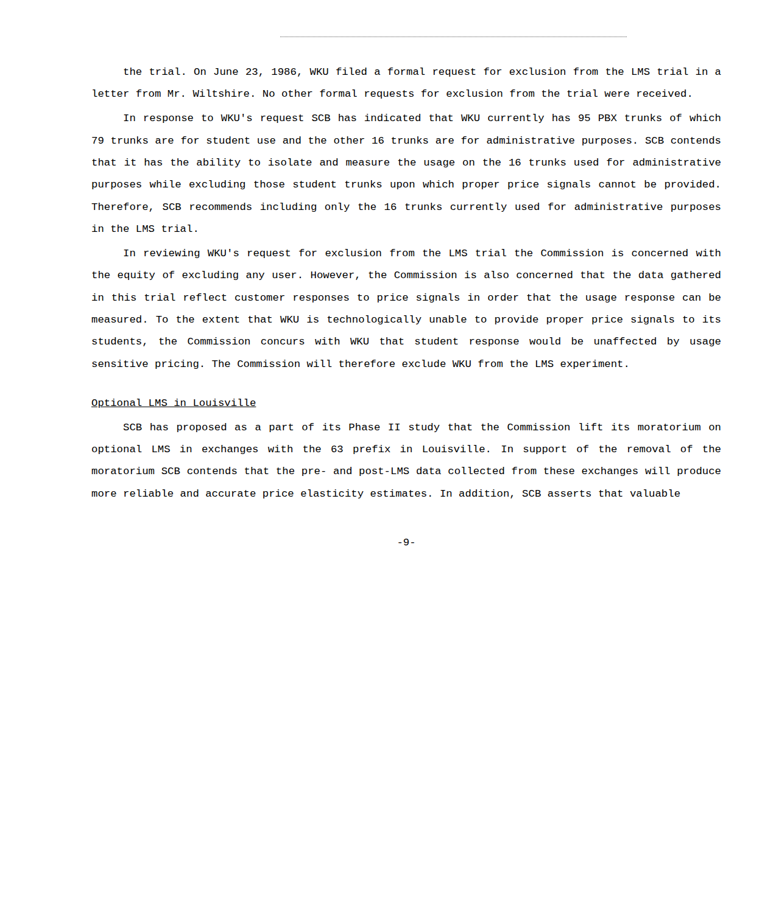the trial. On June 23, 1986, WKU filed a formal request for exclusion from the LMS trial in a letter from Mr. Wiltshire. No other formal requests for exclusion from the trial were received.
In response to WKU's request SCB has indicated that WKU currently has 95 PBX trunks of which 79 trunks are for student use and the other 16 trunks are for administrative purposes. SCB contends that it has the ability to isolate and measure the usage on the 16 trunks used for administrative purposes while excluding those student trunks upon which proper price signals cannot be provided. Therefore, SCB recommends including only the 16 trunks currently used for administrative purposes in the LMS trial.
In reviewing WKU's request for exclusion from the LMS trial the Commission is concerned with the equity of excluding any user. However, the Commission is also concerned that the data gathered in this trial reflect customer responses to price signals in order that the usage response can be measured. To the extent that WKU is technologically unable to provide proper price signals to its students, the Commission concurs with WKU that student response would be unaffected by usage sensitive pricing. The Commission will therefore exclude WKU from the LMS experiment.
Optional LMS in Louisville
SCB has proposed as a part of its Phase II study that the Commission lift its moratorium on optional LMS in exchanges with the 63 prefix in Louisville. In support of the removal of the moratorium SCB contends that the pre- and post-LMS data collected from these exchanges will produce more reliable and accurate price elasticity estimates. In addition, SCB asserts that valuable
-9-